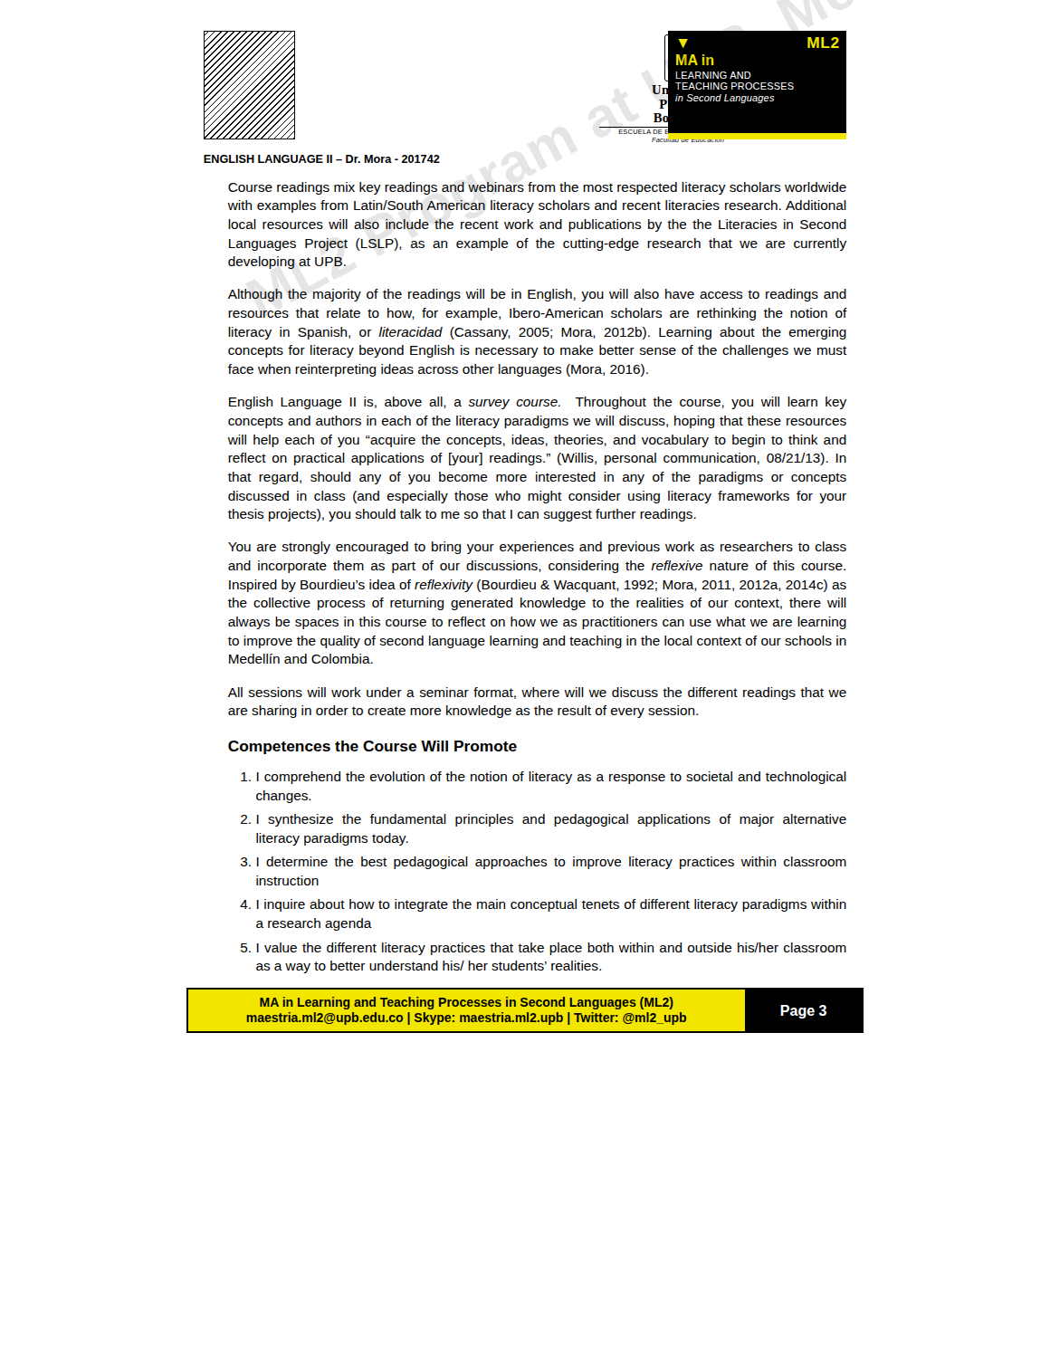Universidad
Pontificia
Bolivariana
Escuela de Educación y PedagogíaFacultad de Educación
▼ ML2
MA in
LEARNING AND
TEACHING PROCESSES
in Second Languages
ENGLISH LANGUAGE II – Dr. Mora - 201742
ML2 Program at UPB, Medellín
Course readings mix key readings and webinars from the most respected literacy scholars worldwide with examples from Latin/South American literacy scholars and recent literacies research. Additional local resources will also include the recent work and publications by the the Literacies in Second Languages Project (LSLP), as an example of the cutting-edge research that we are currently developing at UPB.
Although the majority of the readings will be in English, you will also have access to readings and resources that relate to how, for example, Ibero-American scholars are rethinking the notion of literacy in Spanish, or literacidad (Cassany, 2005; Mora, 2012b). Learning about the emerging concepts for literacy beyond English is necessary to make better sense of the challenges we must face when reinterpreting ideas across other languages (Mora, 2016).
English Language II is, above all, a survey course. Throughout the course, you will learn key concepts and authors in each of the literacy paradigms we will discuss, hoping that these resources will help each of you “acquire the concepts, ideas, theories, and vocabulary to begin to think and reflect on practical applications of [your] readings.” (Willis, personal communication, 08/21/13). In that regard, should any of you become more interested in any of the paradigms or concepts discussed in class (and especially those who might consider using literacy frameworks for your thesis projects), you should talk to me so that I can suggest further readings.
You are strongly encouraged to bring your experiences and previous work as researchers to class and incorporate them as part of our discussions, considering the reflexive nature of this course. Inspired by Bourdieu’s idea of reflexivity (Bourdieu & Wacquant, 1992; Mora, 2011, 2012a, 2014c) as the collective process of returning generated knowledge to the realities of our context, there will always be spaces in this course to reflect on how we as practitioners can use what we are learning to improve the quality of second language learning and teaching in the local context of our schools in Medellín and Colombia.
All sessions will work under a seminar format, where will we discuss the different readings that we are sharing in order to create more knowledge as the result of every session.
Competences the Course Will Promote
I comprehend the evolution of the notion of literacy as a response to societal and technological changes.
I synthesize the fundamental principles and pedagogical applications of major alternative literacy paradigms today.
I determine the best pedagogical approaches to improve literacy practices within classroom instruction
I inquire about how to integrate the main conceptual tenets of different literacy paradigms within a research agenda
I value the different literacy practices that take place both within and outside his/her classroom as a way to better understand his/ her students’ realities.
MA in Learning and Teaching Processes in Second Languages (ML2)
maestria.ml2@upb.edu.co | Skype: maestria.ml2.upb | Twitter: @ml2_upb
Page 3